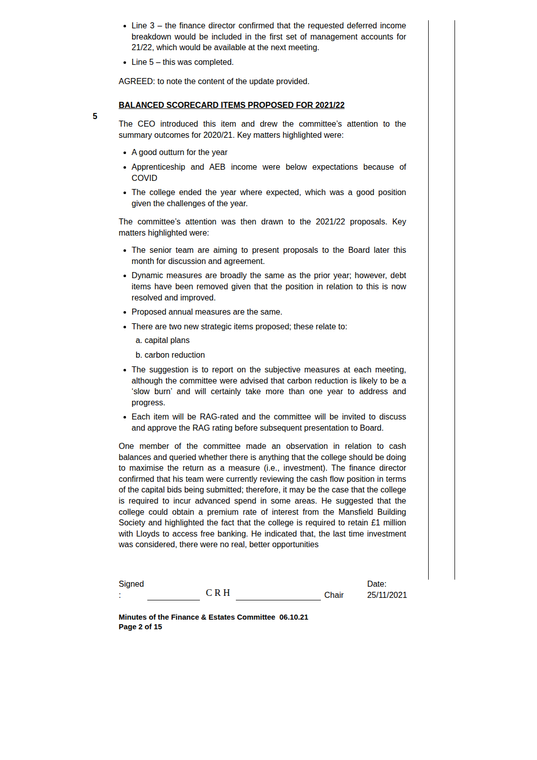Line 3 – the finance director confirmed that the requested deferred income breakdown would be included in the first set of management accounts for 21/22, which would be available at the next meeting.
Line 5 – this was completed.
AGREED: to note the content of the update provided.
5
Balanced Scorecard Items Proposed for 2021/22
The CEO introduced this item and drew the committee’s attention to the summary outcomes for 2020/21. Key matters highlighted were:
A good outturn for the year
Apprenticeship and AEB income were below expectations because of COVID
The college ended the year where expected, which was a good position given the challenges of the year.
The committee’s attention was then drawn to the 2021/22 proposals. Key matters highlighted were:
The senior team are aiming to present proposals to the Board later this month for discussion and agreement.
Dynamic measures are broadly the same as the prior year; however, debt items have been removed given that the position in relation to this is now resolved and improved.
Proposed annual measures are the same.
There are two new strategic items proposed; these relate to:
capital plans
carbon reduction
The suggestion is to report on the subjective measures at each meeting, although the committee were advised that carbon reduction is likely to be a ‘slow burn’ and will certainly take more than one year to address and progress.
Each item will be RAG-rated and the committee will be invited to discuss and approve the RAG rating before subsequent presentation to Board.
One member of the committee made an observation in relation to cash balances and queried whether there is anything that the college should be doing to maximise the return as a measure (i.e., investment). The finance director confirmed that his team were currently reviewing the cash flow position in terms of the capital bids being submitted; therefore, it may be the case that the college is required to incur advanced spend in some areas. He suggested that the college could obtain a premium rate of interest from the Mansfield Building Society and highlighted the fact that the college is required to retain £1 million with Lloyds to access free banking. He indicated that, the last time investment was considered, there were no real, better opportunities
Signed : C R H Chair Date: 25/11/2021
Minutes of the Finance & Estates Committee 06.10.21
Page 2 of 15